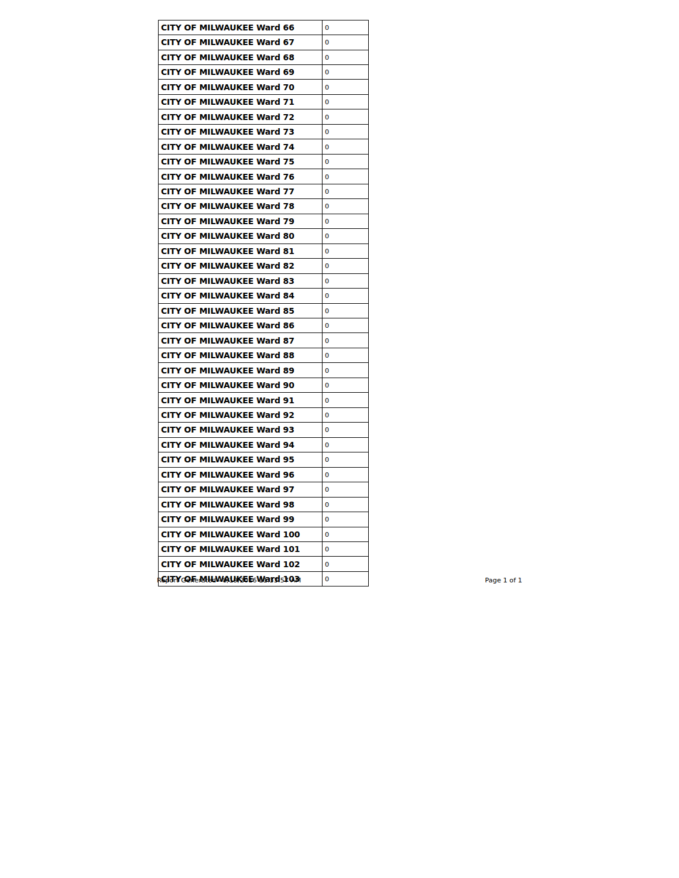| CITY OF MILWAUKEE Ward 66 | 0 |
| CITY OF MILWAUKEE Ward 67 | 0 |
| CITY OF MILWAUKEE Ward 68 | 0 |
| CITY OF MILWAUKEE Ward 69 | 0 |
| CITY OF MILWAUKEE Ward 70 | 0 |
| CITY OF MILWAUKEE Ward 71 | 0 |
| CITY OF MILWAUKEE Ward 72 | 0 |
| CITY OF MILWAUKEE Ward 73 | 0 |
| CITY OF MILWAUKEE Ward 74 | 0 |
| CITY OF MILWAUKEE Ward 75 | 0 |
| CITY OF MILWAUKEE Ward 76 | 0 |
| CITY OF MILWAUKEE Ward 77 | 0 |
| CITY OF MILWAUKEE Ward 78 | 0 |
| CITY OF MILWAUKEE Ward 79 | 0 |
| CITY OF MILWAUKEE Ward 80 | 0 |
| CITY OF MILWAUKEE Ward 81 | 0 |
| CITY OF MILWAUKEE Ward 82 | 0 |
| CITY OF MILWAUKEE Ward 83 | 0 |
| CITY OF MILWAUKEE Ward 84 | 0 |
| CITY OF MILWAUKEE Ward 85 | 0 |
| CITY OF MILWAUKEE Ward 86 | 0 |
| CITY OF MILWAUKEE Ward 87 | 0 |
| CITY OF MILWAUKEE Ward 88 | 0 |
| CITY OF MILWAUKEE Ward 89 | 0 |
| CITY OF MILWAUKEE Ward 90 | 0 |
| CITY OF MILWAUKEE Ward 91 | 0 |
| CITY OF MILWAUKEE Ward 92 | 0 |
| CITY OF MILWAUKEE Ward 93 | 0 |
| CITY OF MILWAUKEE Ward 94 | 0 |
| CITY OF MILWAUKEE Ward 95 | 0 |
| CITY OF MILWAUKEE Ward 96 | 0 |
| CITY OF MILWAUKEE Ward 97 | 0 |
| CITY OF MILWAUKEE Ward 98 | 0 |
| CITY OF MILWAUKEE Ward 99 | 0 |
| CITY OF MILWAUKEE Ward 100 | 0 |
| CITY OF MILWAUKEE Ward 101 | 0 |
| CITY OF MILWAUKEE Ward 102 | 0 |
| CITY OF MILWAUKEE Ward 103 | 0 |
Report Generated - 8/19/2016 11:33:57 AM Page 1 of 1